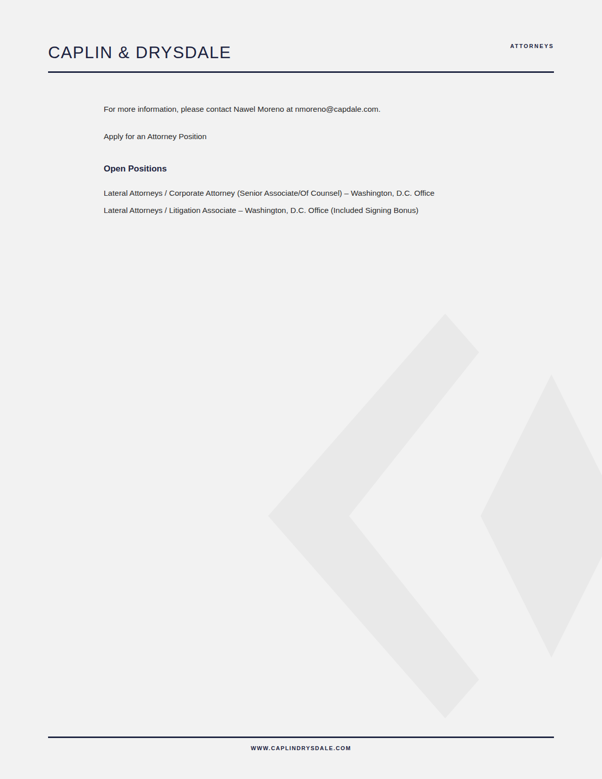CAPLIN & DRYSDALE ATTORNEYS
For more information, please contact Nawel Moreno at nmoreno@capdale.com.
Apply for an Attorney Position
Open Positions
Lateral Attorneys / Corporate Attorney (Senior Associate/Of Counsel) – Washington, D.C. Office
Lateral Attorneys / Litigation Associate – Washington, D.C. Office (Included Signing Bonus)
WWW.CAPLINDRYSDALE.COM